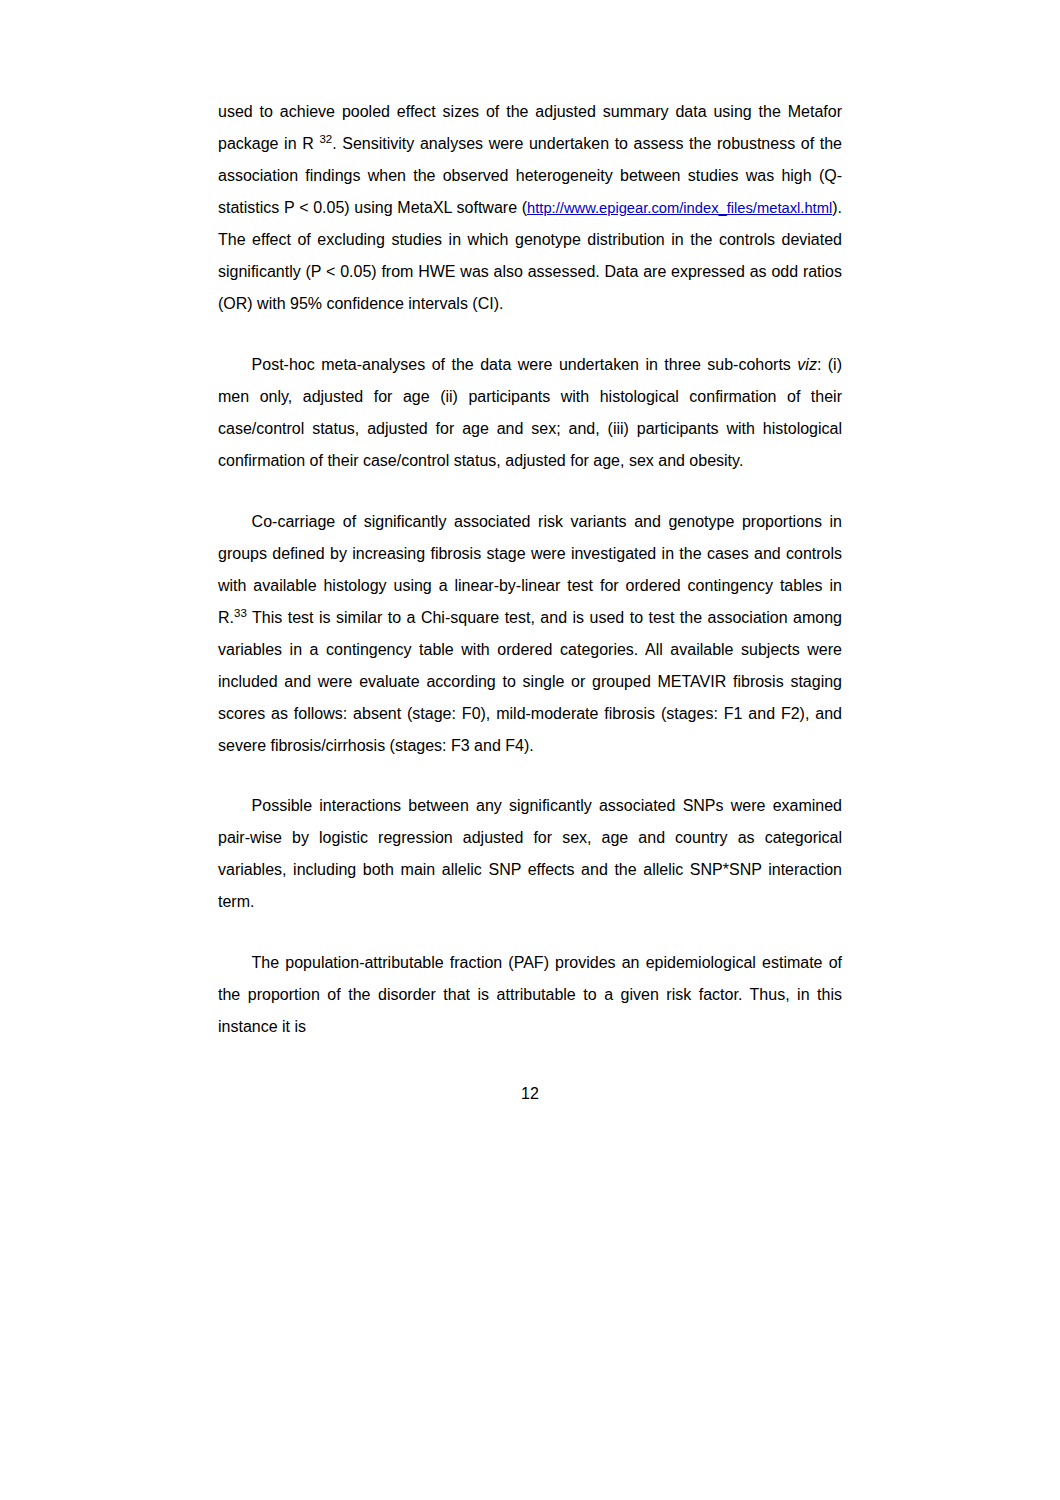used to achieve pooled effect sizes of the adjusted summary data using the Metafor package in R 32. Sensitivity analyses were undertaken to assess the robustness of the association findings when the observed heterogeneity between studies was high (Q-statistics P < 0.05) using MetaXL software (http://www.epigear.com/index_files/metaxl.html). The effect of excluding studies in which genotype distribution in the controls deviated significantly (P < 0.05) from HWE was also assessed. Data are expressed as odd ratios (OR) with 95% confidence intervals (CI).
Post-hoc meta-analyses of the data were undertaken in three sub-cohorts viz: (i) men only, adjusted for age (ii) participants with histological confirmation of their case/control status, adjusted for age and sex; and, (iii) participants with histological confirmation of their case/control status, adjusted for age, sex and obesity.
Co-carriage of significantly associated risk variants and genotype proportions in groups defined by increasing fibrosis stage were investigated in the cases and controls with available histology using a linear-by-linear test for ordered contingency tables in R.33 This test is similar to a Chi-square test, and is used to test the association among variables in a contingency table with ordered categories. All available subjects were included and were evaluate according to single or grouped METAVIR fibrosis staging scores as follows: absent (stage: F0), mild-moderate fibrosis (stages: F1 and F2), and severe fibrosis/cirrhosis (stages: F3 and F4).
Possible interactions between any significantly associated SNPs were examined pair-wise by logistic regression adjusted for sex, age and country as categorical variables, including both main allelic SNP effects and the allelic SNP*SNP interaction term.
The population-attributable fraction (PAF) provides an epidemiological estimate of the proportion of the disorder that is attributable to a given risk factor. Thus, in this instance it is
12